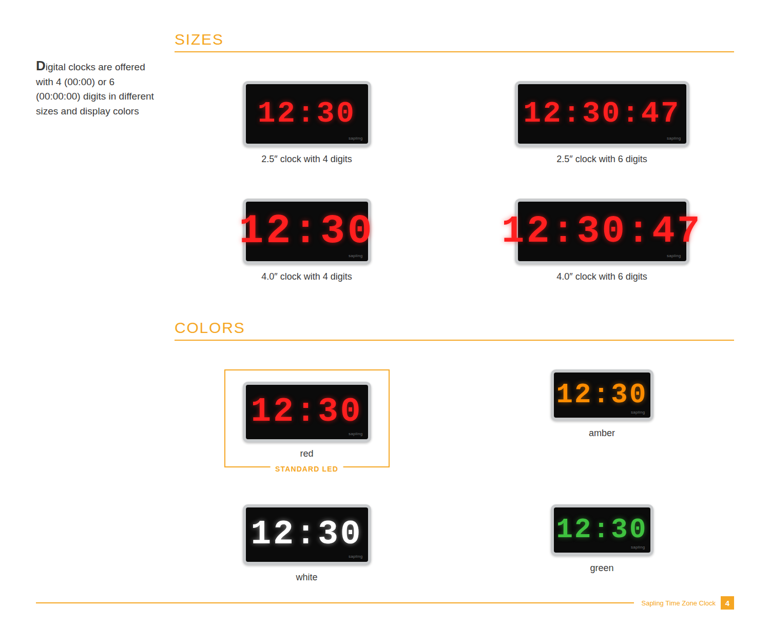Digital clocks are offered with 4 (00:00) or 6 (00:00:00) digits in different sizes and display colors
SIZES
12:30 sapling
2.5″ clock with 4 digits
12:30:47 sapling
2.5″ clock with 6 digits
12:30 sapling
4.0″ clock with 4 digits
12:30:47 sapling
4.0″ clock with 6 digits
COLORS
12:30 sapling
red
STANDARD LED
12:30 sapling
amber
12:30 sapling
white
12:30 sapling
green
Sapling Time Zone Clock
4